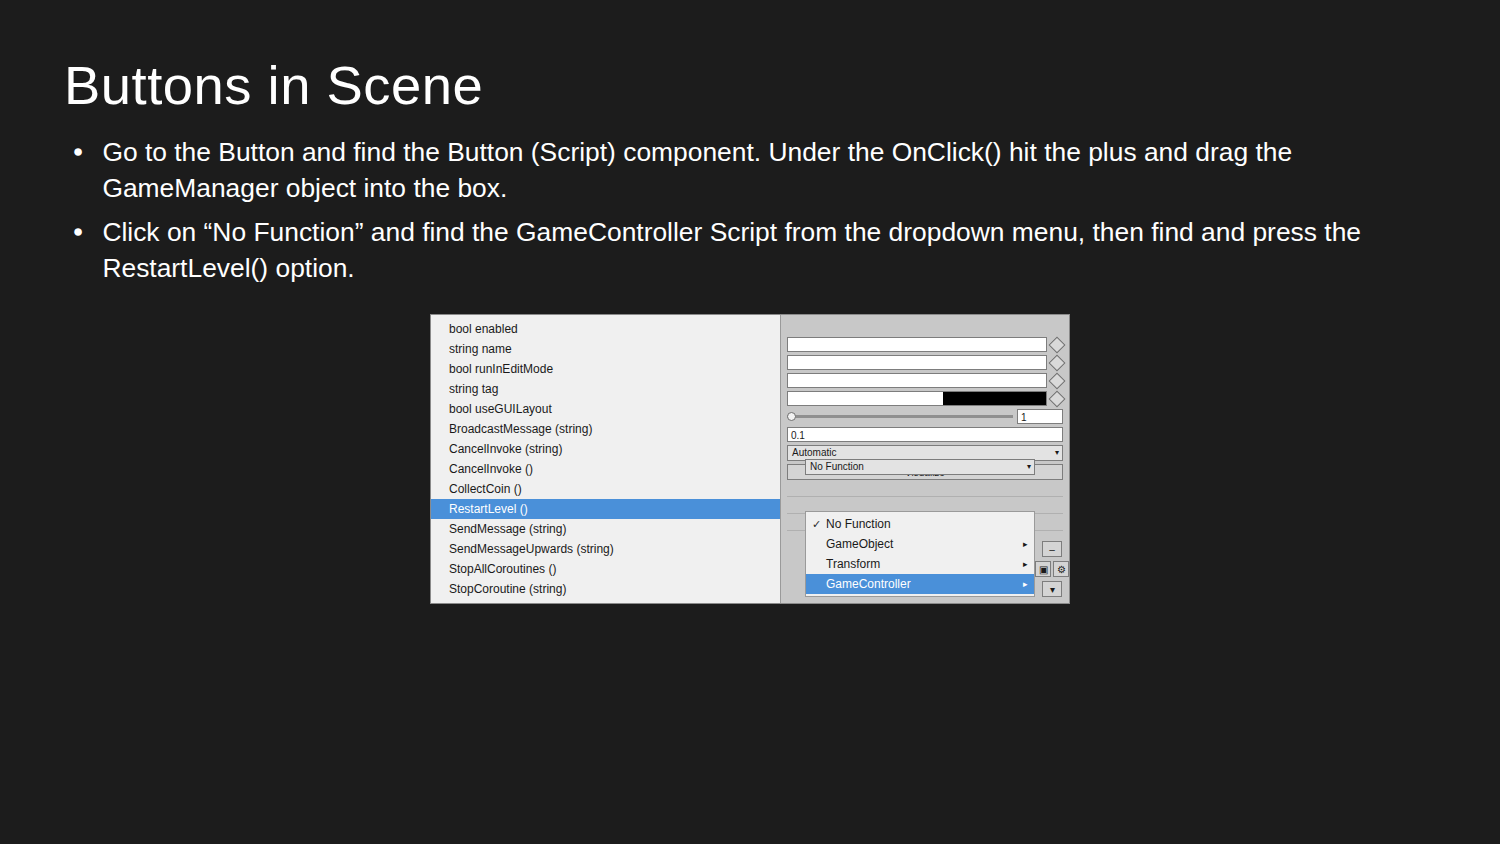Buttons in Scene
Go to the Button and find the Button (Script) component. Under the OnClick() hit the plus and drag the GameManager object into the box.
Click on “No Function” and find the GameController Script from the dropdown menu, then find and press the RestartLevel() option.
bool enabled
string name
bool runInEditMode
string tag
bool useGUILayout
BroadcastMessage (string)
CancelInvoke (string)
CancelInvoke ()
CollectCoin ()
RestartLevel ()
SendMessage (string)
SendMessageUpwards (string)
StopAllCoroutines ()
StopCoroutine (string)
Normal Color
or
1
0.1
Automatic▾
Visualize
No Function▾
✓No Function
GameObject▸
Transform▸
GameController▸
–
▣
⚙
▾